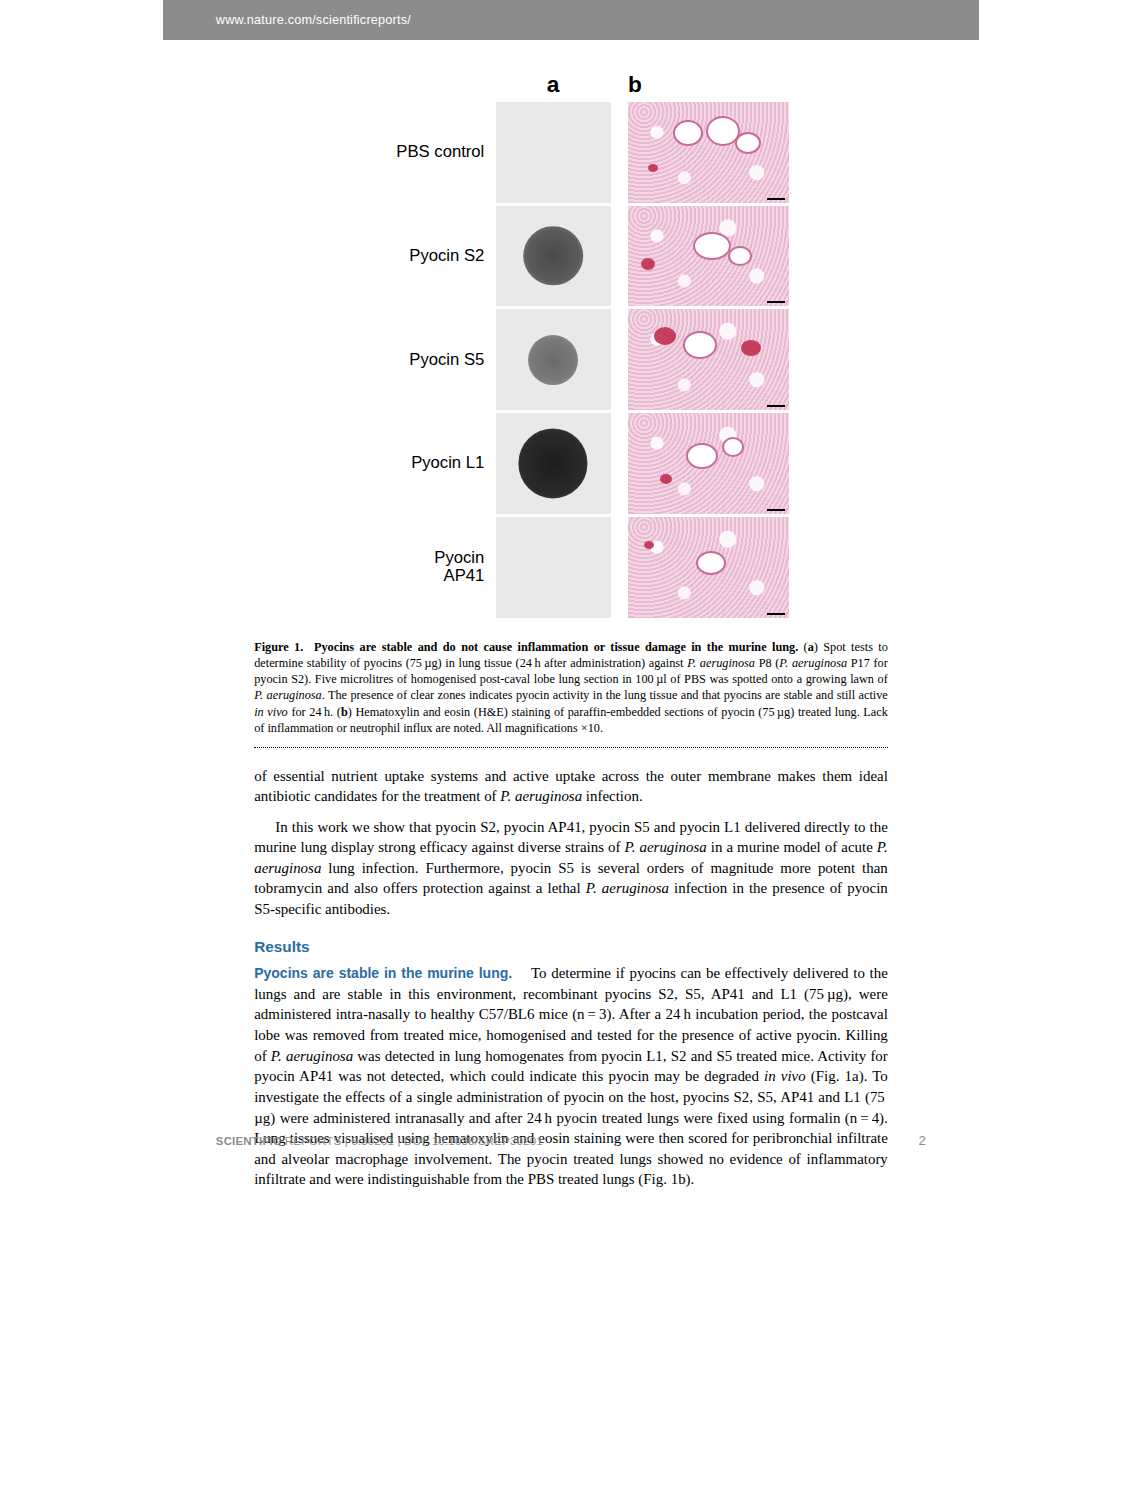www.nature.com/scientificreports/
a
b
PBS control
Pyocin S2
Pyocin S5
Pyocin L1
Pyocin
AP41
Figure 1. Pyocins are stable and do not cause inflammation or tissue damage in the murine lung. (a) Spot tests to determine stability of pyocins (75 µg) in lung tissue (24 h after administration) against P. aeruginosa P8 (P. aeruginosa P17 for pyocin S2). Five microlitres of homogenised post-caval lobe lung section in 100 µl of PBS was spotted onto a growing lawn of P. aeruginosa. The presence of clear zones indicates pyocin activity in the lung tissue and that pyocins are stable and still active in vivo for 24 h. (b) Hematoxylin and eosin (H&E) staining of paraffin-embedded sections of pyocin (75 µg) treated lung. Lack of inflammation or neutrophil influx are noted. All magnifications ×10.
of essential nutrient uptake systems and active uptake across the outer membrane makes them ideal antibiotic candidates for the treatment of P. aeruginosa infection.
In this work we show that pyocin S2, pyocin AP41, pyocin S5 and pyocin L1 delivered directly to the murine lung display strong efficacy against diverse strains of P. aeruginosa in a murine model of acute P. aeruginosa lung infection. Furthermore, pyocin S5 is several orders of magnitude more potent than tobramycin and also offers protection against a lethal P. aeruginosa infection in the presence of pyocin S5-specific antibodies.
Results
Pyocins are stable in the murine lung. To determine if pyocins can be effectively delivered to the lungs and are stable in this environment, recombinant pyocins S2, S5, AP41 and L1 (75 µg), were administered intra-nasally to healthy C57/BL6 mice (n = 3). After a 24 h incubation period, the postcaval lobe was removed from treated mice, homogenised and tested for the presence of active pyocin. Killing of P. aeruginosa was detected in lung homogenates from pyocin L1, S2 and S5 treated mice. Activity for pyocin AP41 was not detected, which could indicate this pyocin may be degraded in vivo (Fig. 1a). To investigate the effects of a single administration of pyocin on the host, pyocins S2, S5, AP41 and L1 (75 µg) were administered intranasally and after 24 h pyocin treated lungs were fixed using formalin (n = 4). Lung tissues visualised using hematoxylin and eosin staining were then scored for peribronchial infiltrate and alveolar macrophage involvement. The pyocin treated lungs showed no evidence of inflammatory infiltrate and were indistinguishable from the PBS treated lungs (Fig. 1b).
Scientific Reports | 6:30201 | DOI: 10.1038/srep30201
2